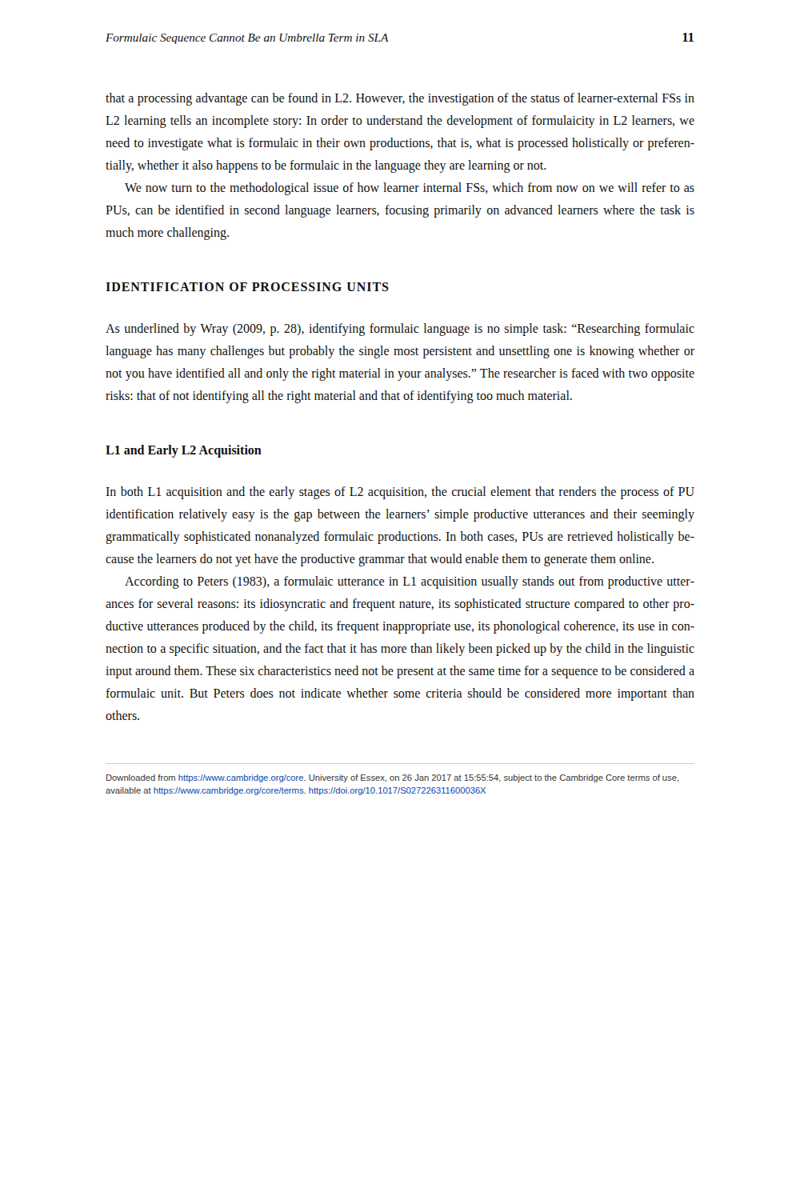Formulaic Sequence Cannot Be an Umbrella Term in SLA 11
that a processing advantage can be found in L2. However, the investigation of the status of learner-external FSs in L2 learning tells an incomplete story: In order to understand the development of formulaicity in L2 learners, we need to investigate what is formulaic in their own productions, that is, what is processed holistically or preferentially, whether it also happens to be formulaic in the language they are learning or not.
We now turn to the methodological issue of how learner internal FSs, which from now on we will refer to as PUs, can be identified in second language learners, focusing primarily on advanced learners where the task is much more challenging.
Identification of Processing Units
As underlined by Wray (2009, p. 28), identifying formulaic language is no simple task: “Researching formulaic language has many challenges but probably the single most persistent and unsettling one is knowing whether or not you have identified all and only the right material in your analyses.” The researcher is faced with two opposite risks: that of not identifying all the right material and that of identifying too much material.
L1 and Early L2 Acquisition
In both L1 acquisition and the early stages of L2 acquisition, the crucial element that renders the process of PU identification relatively easy is the gap between the learners’ simple productive utterances and their seemingly grammatically sophisticated nonanalyzed formulaic productions. In both cases, PUs are retrieved holistically because the learners do not yet have the productive grammar that would enable them to generate them online.
According to Peters (1983), a formulaic utterance in L1 acquisition usually stands out from productive utterances for several reasons: its idiosyncratic and frequent nature, its sophisticated structure compared to other productive utterances produced by the child, its frequent inappropriate use, its phonological coherence, its use in connection to a specific situation, and the fact that it has more than likely been picked up by the child in the linguistic input around them. These six characteristics need not be present at the same time for a sequence to be considered a formulaic unit. But Peters does not indicate whether some criteria should be considered more important than others.
Downloaded from https://www.cambridge.org/core. University of Essex, on 26 Jan 2017 at 15:55:54, subject to the Cambridge Core terms of use, available at https://www.cambridge.org/core/terms. https://doi.org/10.1017/S027226311600036X